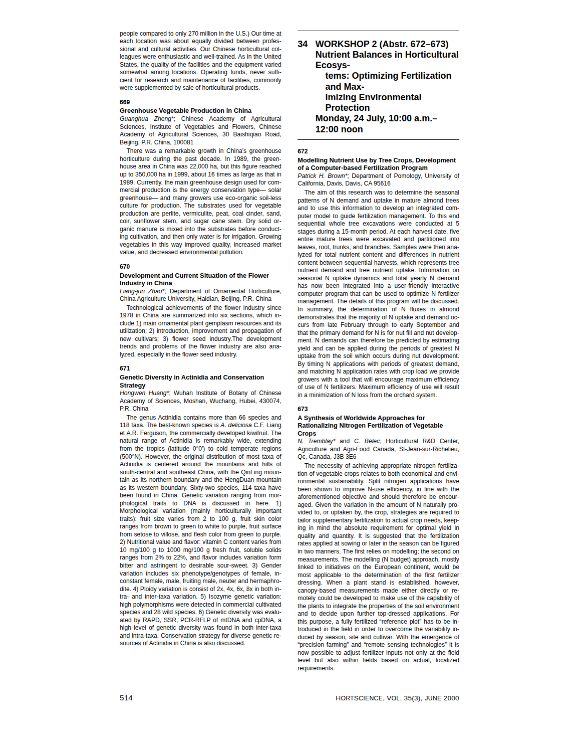people compared to only 270 million in the U.S.) Our time at each location was about equally divided between professional and cultural activities. Our Chinese horticultural colleagues were enthusiastic and well-trained. As in the United States, the quality of the facilities and the equipment varied somewhat among locations. Operating funds, never sufficient for research and maintenance of facilities, commonly were supplemented by sale of horticultural products.
669
Greenhouse Vegetable Production in China
Guanghua Zheng*; Chinese Academy of Agricultural Sciences, Institute of Vegetables and Flowers, Chinese Academy of Agricultural Sciences, 30 Baishiqiao Road, Beijing, P.R. China, 100081
There was a remarkable growth in China's greenhouse horticulture during the past decade. In 1989, the greenhouse area in China was 22,000 ha, but this figure reached up to 350,000 ha in 1999, about 16 times as large as that in 1989. Currently, the main greenhouse design used for commercial production is the energy conservation type— solar greenhouse— and many growers use eco-organic soil-less culture for production. The substrates used for vegetable production are perlite, vermiculite, peat, coal cinder, sand, coir, sunflower stem, and sugar cane stem. Dry solid organic manure is mixed into the substrates before conducting cultivation, and then only water is for irrigation. Growing vegetables in this way improved quality, increased market value, and decreased environmental pollution.
670
Development and Current Situation of the Flower Industry in China
Liang-jun Zhao*; Department of Ornamental Horticulture, China Agriculture University, Haidian, Beijing, P.R. China
Technological achievements of the flower industry since 1978 in China are summarized into six sections, which include 1) main ornamental plant gemplasm resources and its utilization; 2) introduction, improvement and propagation of new cultivars; 3) flower seed industry.The development trends and problems of the flower industry are also analyzed, especially in the flower seed industry.
671
Genetic Diversity in Actinidia and Conservation Strategy
Hongwen Huang*; Wuhan Institute of Botany of Chinese Academy of Sciences, Moshan, Wuchang, Hubei, 430074, P.R. China
The genus Actinidia contains more than 66 species and 118 taxa. The best-known species is A. deliciosa C.F. Liang et A.R. Ferguson, the commercially developed kiwifruit. The natural range of Actinidia is remarkably wide, extending from the tropics (latitude 0°0') to cold temperate regions (500°N). However, the original distribution of most taxa of Actinidia is centered around the mountains and hills of south-central and southeast China, with the QinLing mountain as its northern boundary and the HengDuan mountain as its western boundary. Sixty-two species, 114 taxa have been found in China. Genetic variation ranging from morphological traits to DNA is discussed in here. 1) Morphological variation (mainly horticulturally important traits): fruit size varies from 2 to 100 g, fruit skin color ranges from brown to green to white to purple, fruit surface from setose to villose, and flesh color from green to purple. 2) Nutritional value and flavor: vitamin C content varies from 10 mg/100 g to 1000 mg/100 g fresh fruit, soluble solids ranges from 2% to 22%, and flavor includes variation form bitter and astringent to desirable sour-sweet. 3) Gender variation includes six phenotype/genotypes of female, inconstant female, male, fruiting male, neuter and hermaphrodite. 4) Ploidy variation is consist of 2x, 4x, 6x, 8x in both intra- and inter-taxa variation. 5) Isozyme genetic variation: high polymorphisms were detected in commercial cultivated species and 28 wild species. 6) Genetic diversity was evaluated by RAPD, SSR, PCR-RFLP of mtDNA and cpDNA, a high level of genetic diversity was found in both inter-taxa and intra-taxa. Conservation strategy for diverse genetic resources of Actinidia in China is also discussed.
34
WORKSHOP 2 (Abstr. 672–673) Nutrient Balances in Horticultural Ecosys- tems: Optimizing Fertilization and Max- imizing Environmental Protection Monday, 24 July, 10:00 a.m.–12:00 noon
672
Modelling Nutrient Use by Tree Crops, Development of a Computer-based Fertilization Program
Patrick H. Brown*; Department of Pomology, University of California, Davis, Davis, CA 95616
The aim of this research was to determine the seasonal patterns of N demand and uptake in mature almond trees and to use this information to develop an integrated computer model to guide fertilization management. To this end sequential whole tree excavations were conducted at 5 stages during a 15-month period. At each harvest date, five entire mature trees were excavated and partitioned into leaves, root, trunks, and branches. Samples were then analyzed for total nutrient content and differences in nutrient content between sequential harvests, which represents tree nutrient demand and tree nutrient uptake. Infromation on seasonal N uptake dynamics and total yearly N demand has now been integrated into a user-friendly interactive computer program that can be used to optimize N fertilizer management. The details of this program will be discussed. In summary, the determination of N fluxes in almond demonstrates that the majority of N uptake and demand occurs from late February through to early September and that the primary demand for N is for nut fill and nut development. N demands can therefore be predicted by estimating yield and can be applied during the periods of greatest N uptake from the soil which occurs during nut development. By timing N applications with periods of greatest demand, and matching N application rates with crop load we provide growers with a tool that will encourage maximum efficiency of use of N fertilizers. Maximum efficiency of use will result in a minimization of N loss from the orchard system.
673
A Synthesis of Worldwide Approaches for Rationalizing Nitrogen Fertilization of Vegetable Crops
N. Tremblay* and C. Bélec; Horticultural R&D Center, Agriculture and Agri-Food Canada, St-Jean-sur-Richelieu, Qc, Canada, J3B 3E6
The necessity of achieving appropriate nitrogen fertilization of vegetable crops relates to both economical and environmental sustainability. Split nitrogen applications have been shown to improve N-use efficiency, in line with the aforementioned objective and should therefore be encouraged. Given the variation in the amount of N naturally provided to, or uptaken by, the crop, strategies are required to tailor supplementary fertilization to actual crop needs, keeping in mind the absolute requirement for optimal yield in quality and quantity. It is suggested that the fertilization rates applied at sowing or later in the season can be figured in two manners. The first relies on modelling; the second on measurements. The modelling (N budget) approach, mostly linked to initiatives on the European continent, would be most applicable to the determination of the first fertilizer dressing. When a plant stand is established, however, canopy-based measurements made either directly or remotely could be developed to make use of the capability of the plants to integrate the properties of the soil environment and to decide upon further top-dressed applications. For this purpose, a fully fertilized “reference plot” has to be introduced in the field in order to overcome the variability induced by season, site and cultivar. With the emergence of “precision farming” and “remote sensing technologies” it is now possible to adjust fertilizer inputs not only at the field level but also within fields based on actual, localized requirements.
514
HORTSCIENCE, VOL. 35(3), JUNE 2000